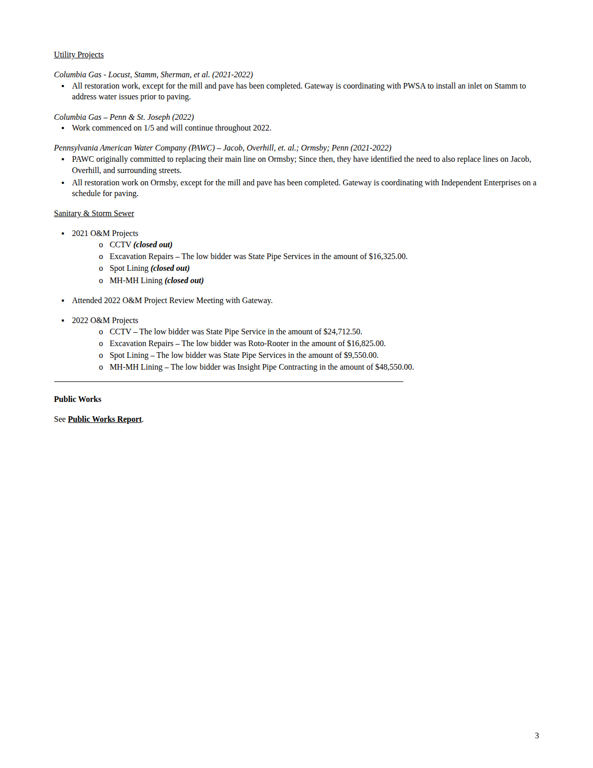Utility Projects
Columbia Gas - Locust, Stamm, Sherman, et al. (2021-2022)
All restoration work, except for the mill and pave has been completed. Gateway is coordinating with PWSA to install an inlet on Stamm to address water issues prior to paving.
Columbia Gas – Penn & St. Joseph (2022)
Work commenced on 1/5 and will continue throughout 2022.
Pennsylvania American Water Company (PAWC) – Jacob, Overhill, et. al.; Ormsby; Penn (2021-2022)
PAWC originally committed to replacing their main line on Ormsby; Since then, they have identified the need to also replace lines on Jacob, Overhill, and surrounding streets.
All restoration work on Ormsby, except for the mill and pave has been completed. Gateway is coordinating with Independent Enterprises on a schedule for paving.
Sanitary & Storm Sewer
2021 O&M Projects
CCTV (closed out)
Excavation Repairs – The low bidder was State Pipe Services in the amount of $16,325.00.
Spot Lining (closed out)
MH-MH Lining (closed out)
Attended 2022 O&M Project Review Meeting with Gateway.
2022 O&M Projects
CCTV – The low bidder was State Pipe Service in the amount of $24,712.50.
Excavation Repairs – The low bidder was Roto-Rooter in the amount of $16,825.00.
Spot Lining – The low bidder was State Pipe Services in the amount of $9,550.00.
MH-MH Lining – The low bidder was Insight Pipe Contracting in the amount of $48,550.00.
Public Works
See Public Works Report.
3